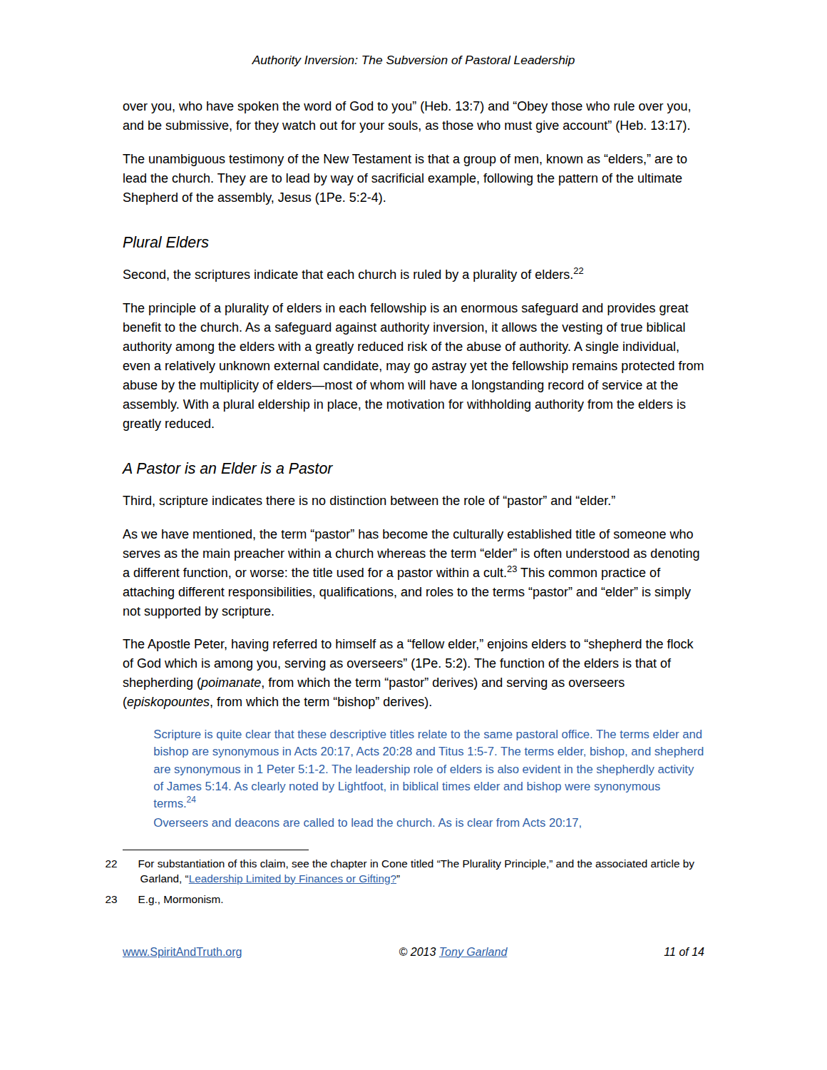Authority Inversion: The Subversion of Pastoral Leadership
over you, who have spoken the word of God to you” (Heb. 13:7) and “Obey those who rule over you, and be submissive, for they watch out for your souls, as those who must give account” (Heb. 13:17).
The unambiguous testimony of the New Testament is that a group of men, known as “elders,” are to lead the church. They are to lead by way of sacrificial example, following the pattern of the ultimate Shepherd of the assembly, Jesus (1Pe. 5:2-4).
Plural Elders
Second, the scriptures indicate that each church is ruled by a plurality of elders.22
The principle of a plurality of elders in each fellowship is an enormous safeguard and provides great benefit to the church. As a safeguard against authority inversion, it allows the vesting of true biblical authority among the elders with a greatly reduced risk of the abuse of authority. A single individual, even a relatively unknown external candidate, may go astray yet the fellowship remains protected from abuse by the multiplicity of elders—most of whom will have a longstanding record of service at the assembly. With a plural eldership in place, the motivation for withholding authority from the elders is greatly reduced.
A Pastor is an Elder is a Pastor
Third, scripture indicates there is no distinction between the role of “pastor” and “elder.”
As we have mentioned, the term “pastor” has become the culturally established title of someone who serves as the main preacher within a church whereas the term “elder” is often understood as denoting a different function, or worse: the title used for a pastor within a cult.23 This common practice of attaching different responsibilities, qualifications, and roles to the terms “pastor” and “elder” is simply not supported by scripture.
The Apostle Peter, having referred to himself as a “fellow elder,” enjoins elders to “shepherd the flock of God which is among you, serving as overseers” (1Pe. 5:2). The function of the elders is that of shepherding (poimanate, from which the term “pastor” derives) and serving as overseers (episkopountes, from which the term “bishop” derives).
Scripture is quite clear that these descriptive titles relate to the same pastoral office. The terms elder and bishop are synonymous in Acts 20:17, Acts 20:28 and Titus 1:5-7. The terms elder, bishop, and shepherd are synonymous in 1 Peter 5:1-2. The leadership role of elders is also evident in the shepherdly activity of James 5:14. As clearly noted by Lightfoot, in biblical times elder and bishop were synonymous terms.24
Overseers and deacons are called to lead the church. As is clear from Acts 20:17,
22 For substantiation of this claim, see the chapter in Cone titled “The Plurality Principle,” and the associated article by Garland, “Leadership Limited by Finances or Gifting?”
23 E.g., Mormonism.
www.SpiritAndTruth.org © 2013 Tony Garland 11 of 14